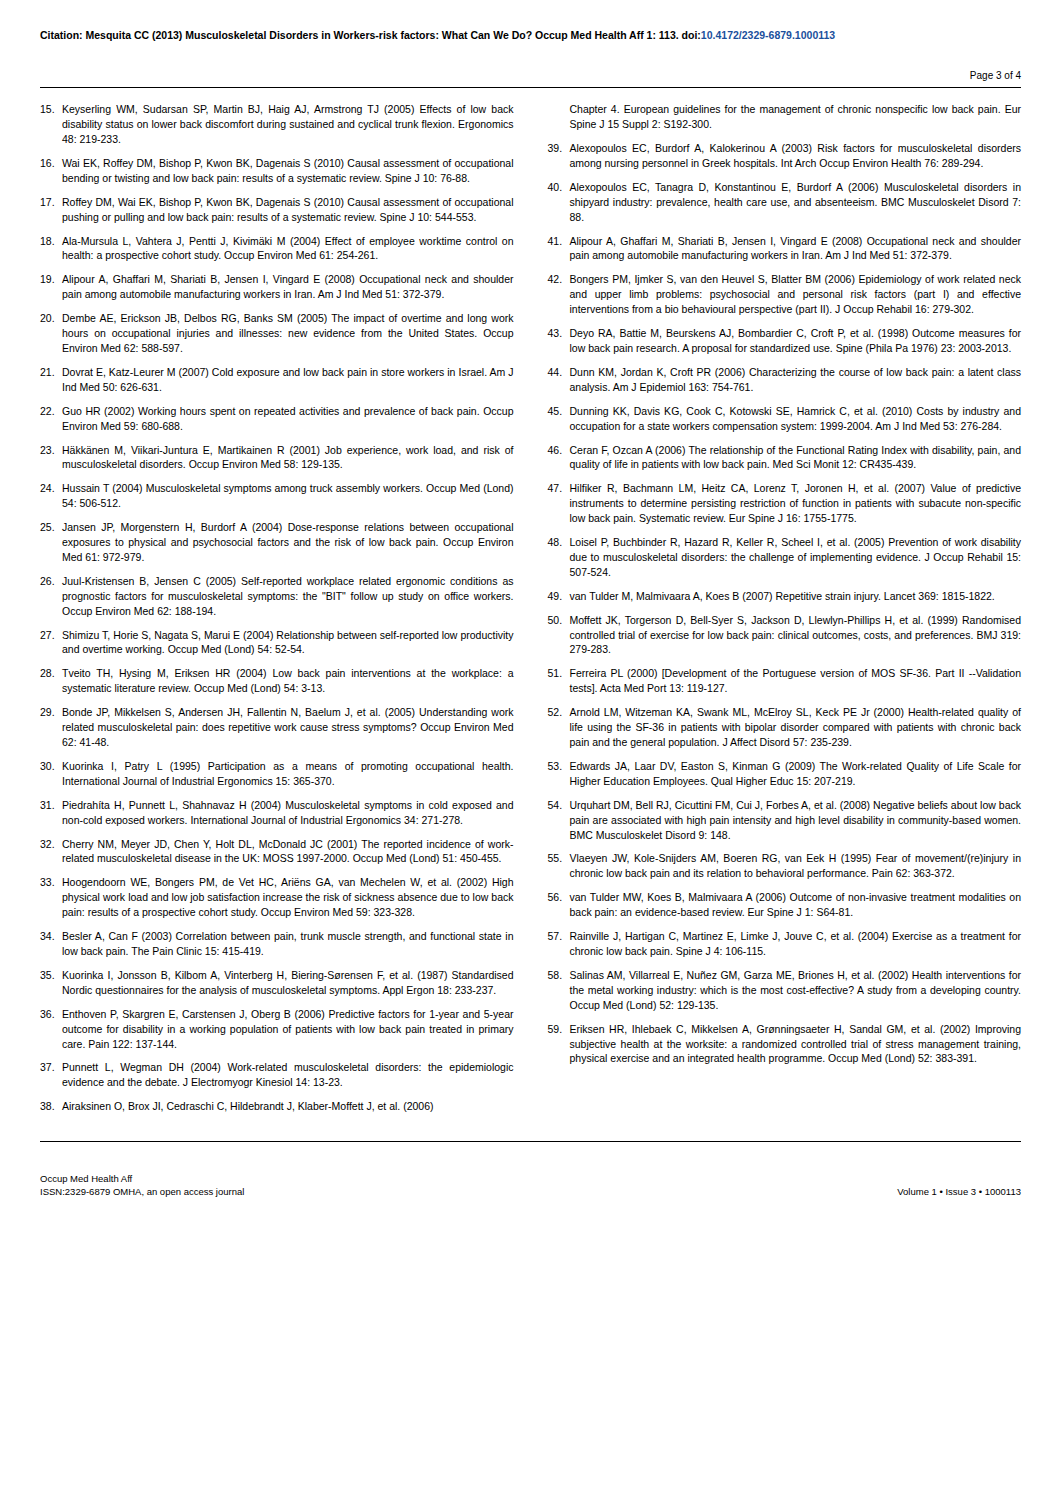Citation: Mesquita CC (2013) Musculoskeletal Disorders in Workers-risk factors: What Can We Do? Occup Med Health Aff 1: 113. doi:10.4172/2329-6879.1000113
Page 3 of 4
15. Keyserling WM, Sudarsan SP, Martin BJ, Haig AJ, Armstrong TJ (2005) Effects of low back disability status on lower back discomfort during sustained and cyclical trunk flexion. Ergonomics 48: 219-233.
16. Wai EK, Roffey DM, Bishop P, Kwon BK, Dagenais S (2010) Causal assessment of occupational bending or twisting and low back pain: results of a systematic review. Spine J 10: 76-88.
17. Roffey DM, Wai EK, Bishop P, Kwon BK, Dagenais S (2010) Causal assessment of occupational pushing or pulling and low back pain: results of a systematic review. Spine J 10: 544-553.
18. Ala-Mursula L, Vahtera J, Pentti J, Kivimäki M (2004) Effect of employee worktime control on health: a prospective cohort study. Occup Environ Med 61: 254-261.
19. Alipour A, Ghaffari M, Shariati B, Jensen I, Vingard E (2008) Occupational neck and shoulder pain among automobile manufacturing workers in Iran. Am J Ind Med 51: 372-379.
20. Dembe AE, Erickson JB, Delbos RG, Banks SM (2005) The impact of overtime and long work hours on occupational injuries and illnesses: new evidence from the United States. Occup Environ Med 62: 588-597.
21. Dovrat E, Katz-Leurer M (2007) Cold exposure and low back pain in store workers in Israel. Am J Ind Med 50: 626-631.
22. Guo HR (2002) Working hours spent on repeated activities and prevalence of back pain. Occup Environ Med 59: 680-688.
23. Häkkänen M, Viikari-Juntura E, Martikainen R (2001) Job experience, work load, and risk of musculoskeletal disorders. Occup Environ Med 58: 129-135.
24. Hussain T (2004) Musculoskeletal symptoms among truck assembly workers. Occup Med (Lond) 54: 506-512.
25. Jansen JP, Morgenstern H, Burdorf A (2004) Dose-response relations between occupational exposures to physical and psychosocial factors and the risk of low back pain. Occup Environ Med 61: 972-979.
26. Juul-Kristensen B, Jensen C (2005) Self-reported workplace related ergonomic conditions as prognostic factors for musculoskeletal symptoms: the "BIT" follow up study on office workers. Occup Environ Med 62: 188-194.
27. Shimizu T, Horie S, Nagata S, Marui E (2004) Relationship between self-reported low productivity and overtime working. Occup Med (Lond) 54: 52-54.
28. Tveito TH, Hysing M, Eriksen HR (2004) Low back pain interventions at the workplace: a systematic literature review. Occup Med (Lond) 54: 3-13.
29. Bonde JP, Mikkelsen S, Andersen JH, Fallentin N, Baelum J, et al. (2005) Understanding work related musculoskeletal pain: does repetitive work cause stress symptoms? Occup Environ Med 62: 41-48.
30. Kuorinka I, Patry L (1995) Participation as a means of promoting occupational health. International Journal of Industrial Ergonomics 15: 365-370.
31. Piedrahíta H, Punnett L, Shahnavaz H (2004) Musculoskeletal symptoms in cold exposed and non-cold exposed workers. International Journal of Industrial Ergonomics 34: 271-278.
32. Cherry NM, Meyer JD, Chen Y, Holt DL, McDonald JC (2001) The reported incidence of work-related musculoskeletal disease in the UK: MOSS 1997-2000. Occup Med (Lond) 51: 450-455.
33. Hoogendoorn WE, Bongers PM, de Vet HC, Ariëns GA, van Mechelen W, et al. (2002) High physical work load and low job satisfaction increase the risk of sickness absence due to low back pain: results of a prospective cohort study. Occup Environ Med 59: 323-328.
34. Besler A, Can F (2003) Correlation between pain, trunk muscle strength, and functional state in low back pain. The Pain Clinic 15: 415-419.
35. Kuorinka I, Jonsson B, Kilbom A, Vinterberg H, Biering-Sørensen F, et al. (1987) Standardised Nordic questionnaires for the analysis of musculoskeletal symptoms. Appl Ergon 18: 233-237.
36. Enthoven P, Skargren E, Carstensen J, Oberg B (2006) Predictive factors for 1-year and 5-year outcome for disability in a working population of patients with low back pain treated in primary care. Pain 122: 137-144.
37. Punnett L, Wegman DH (2004) Work-related musculoskeletal disorders: the epidemiologic evidence and the debate. J Electromyogr Kinesiol 14: 13-23.
38. Airaksinen O, Brox JI, Cedraschi C, Hildebrandt J, Klaber-Moffett J, et al. (2006)
Chapter 4. European guidelines for the management of chronic nonspecific low back pain. Eur Spine J 15 Suppl 2: S192-300.
39. Alexopoulos EC, Burdorf A, Kalokerinou A (2003) Risk factors for musculoskeletal disorders among nursing personnel in Greek hospitals. Int Arch Occup Environ Health 76: 289-294.
40. Alexopoulos EC, Tanagra D, Konstantinou E, Burdorf A (2006) Musculoskeletal disorders in shipyard industry: prevalence, health care use, and absenteeism. BMC Musculoskelet Disord 7: 88.
41. Alipour A, Ghaffari M, Shariati B, Jensen I, Vingard E (2008) Occupational neck and shoulder pain among automobile manufacturing workers in Iran. Am J Ind Med 51: 372-379.
42. Bongers PM, Ijmker S, van den Heuvel S, Blatter BM (2006) Epidemiology of work related neck and upper limb problems: psychosocial and personal risk factors (part I) and effective interventions from a bio behavioural perspective (part II). J Occup Rehabil 16: 279-302.
43. Deyo RA, Battie M, Beurskens AJ, Bombardier C, Croft P, et al. (1998) Outcome measures for low back pain research. A proposal for standardized use. Spine (Phila Pa 1976) 23: 2003-2013.
44. Dunn KM, Jordan K, Croft PR (2006) Characterizing the course of low back pain: a latent class analysis. Am J Epidemiol 163: 754-761.
45. Dunning KK, Davis KG, Cook C, Kotowski SE, Hamrick C, et al. (2010) Costs by industry and occupation for a state workers compensation system: 1999-2004. Am J Ind Med 53: 276-284.
46. Ceran F, Ozcan A (2006) The relationship of the Functional Rating Index with disability, pain, and quality of life in patients with low back pain. Med Sci Monit 12: CR435-439.
47. Hilfiker R, Bachmann LM, Heitz CA, Lorenz T, Joronen H, et al. (2007) Value of predictive instruments to determine persisting restriction of function in patients with subacute non-specific low back pain. Systematic review. Eur Spine J 16: 1755-1775.
48. Loisel P, Buchbinder R, Hazard R, Keller R, Scheel I, et al. (2005) Prevention of work disability due to musculoskeletal disorders: the challenge of implementing evidence. J Occup Rehabil 15: 507-524.
49. van Tulder M, Malmivaara A, Koes B (2007) Repetitive strain injury. Lancet 369: 1815-1822.
50. Moffett JK, Torgerson D, Bell-Syer S, Jackson D, Llewlyn-Phillips H, et al. (1999) Randomised controlled trial of exercise for low back pain: clinical outcomes, costs, and preferences. BMJ 319: 279-283.
51. Ferreira PL (2000) [Development of the Portuguese version of MOS SF-36. Part II --Validation tests]. Acta Med Port 13: 119-127.
52. Arnold LM, Witzeman KA, Swank ML, McElroy SL, Keck PE Jr (2000) Health-related quality of life using the SF-36 in patients with bipolar disorder compared with patients with chronic back pain and the general population. J Affect Disord 57: 235-239.
53. Edwards JA, Laar DV, Easton S, Kinman G (2009) The Work-related Quality of Life Scale for Higher Education Employees. Qual Higher Educ 15: 207-219.
54. Urquhart DM, Bell RJ, Cicuttini FM, Cui J, Forbes A, et al. (2008) Negative beliefs about low back pain are associated with high pain intensity and high level disability in community-based women. BMC Musculoskelet Disord 9: 148.
55. Vlaeyen JW, Kole-Snijders AM, Boeren RG, van Eek H (1995) Fear of movement/(re)injury in chronic low back pain and its relation to behavioral performance. Pain 62: 363-372.
56. van Tulder MW, Koes B, Malmivaara A (2006) Outcome of non-invasive treatment modalities on back pain: an evidence-based review. Eur Spine J 1: S64-81.
57. Rainville J, Hartigan C, Martinez E, Limke J, Jouve C, et al. (2004) Exercise as a treatment for chronic low back pain. Spine J 4: 106-115.
58. Salinas AM, Villarreal E, Nuñez GM, Garza ME, Briones H, et al. (2002) Health interventions for the metal working industry: which is the most cost-effective? A study from a developing country. Occup Med (Lond) 52: 129-135.
59. Eriksen HR, Ihlebaek C, Mikkelsen A, Grønningsaeter H, Sandal GM, et al. (2002) Improving subjective health at the worksite: a randomized controlled trial of stress management training, physical exercise and an integrated health programme. Occup Med (Lond) 52: 383-391.
Occup Med Health Aff
ISSN:2329-6879 OMHA, an open access journal
Volume 1 • Issue 3 • 1000113